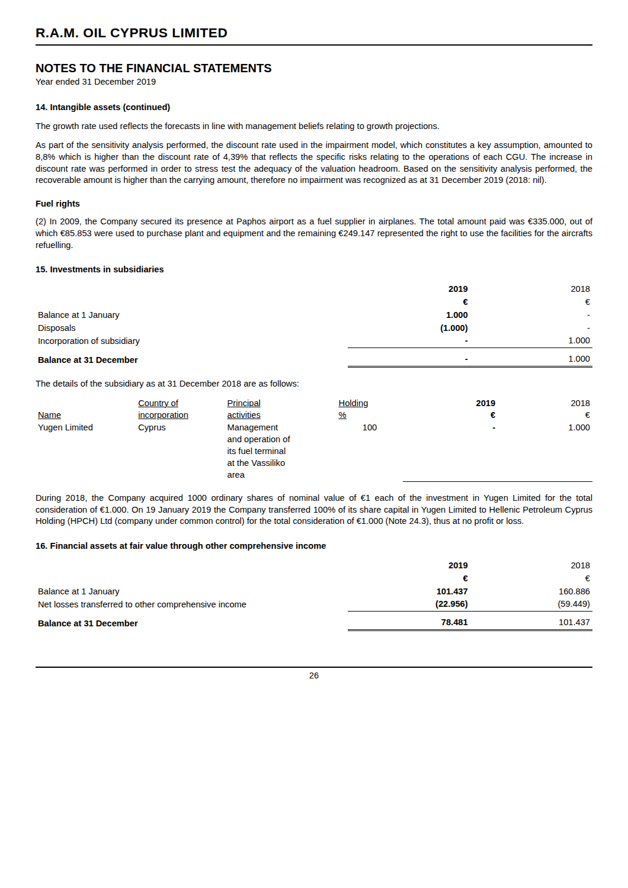R.A.M. OIL CYPRUS LIMITED
NOTES TO THE FINANCIAL STATEMENTS
Year ended 31 December 2019
14. Intangible assets (continued)
The growth rate used reflects the forecasts in line with management beliefs relating to growth projections.
As part of the sensitivity analysis performed, the discount rate used in the impairment model, which constitutes a key assumption, amounted to 8,8% which is higher than the discount rate of 4,39% that reflects the specific risks relating to the operations of each CGU. The increase in discount rate was performed in order to stress test the adequacy of the valuation headroom. Based on the sensitivity analysis performed, the recoverable amount is higher than the carrying amount, therefore no impairment was recognized as at 31 December 2019 (2018: nil).
Fuel rights
(2) In 2009, the Company secured its presence at Paphos airport as a fuel supplier in airplanes. The total amount paid was €335.000, out of which €85.853 were used to purchase plant and equipment and the remaining €249.147 represented the right to use the facilities for the aircrafts refuelling.
15. Investments in subsidiaries
| | 2019 | 2018 |
| | € | € |
| Balance at 1 January | 1.000 | - |
| Disposals | (1.000) | - |
| Incorporation of subsidiary | - | 1.000 |
| Balance at 31 December | - | 1.000 |
The details of the subsidiary as at 31 December 2018 are as follows:
| Name | Country of incorporation | Principal activities | Holding % | 2019 € | 2018 € |
| Yugen Limited | Cyprus | Management and operation of its fuel terminal at the Vassiliko area | 100 | - | 1.000 |
During 2018, the Company acquired 1000 ordinary shares of nominal value of €1 each of the investment in Yugen Limited for the total consideration of €1.000. On 19 January 2019 the Company transferred 100% of its share capital in Yugen Limited to Hellenic Petroleum Cyprus Holding (HPCH) Ltd (company under common control) for the total consideration of €1.000 (Note 24.3), thus at no profit or loss.
16. Financial assets at fair value through other comprehensive income
| | 2019 | 2018 |
| | € | € |
| Balance at 1 January | 101.437 | 160.886 |
| Net losses transferred to other comprehensive income | (22.956) | (59.449) |
| Balance at 31 December | 78.481 | 101.437 |
26